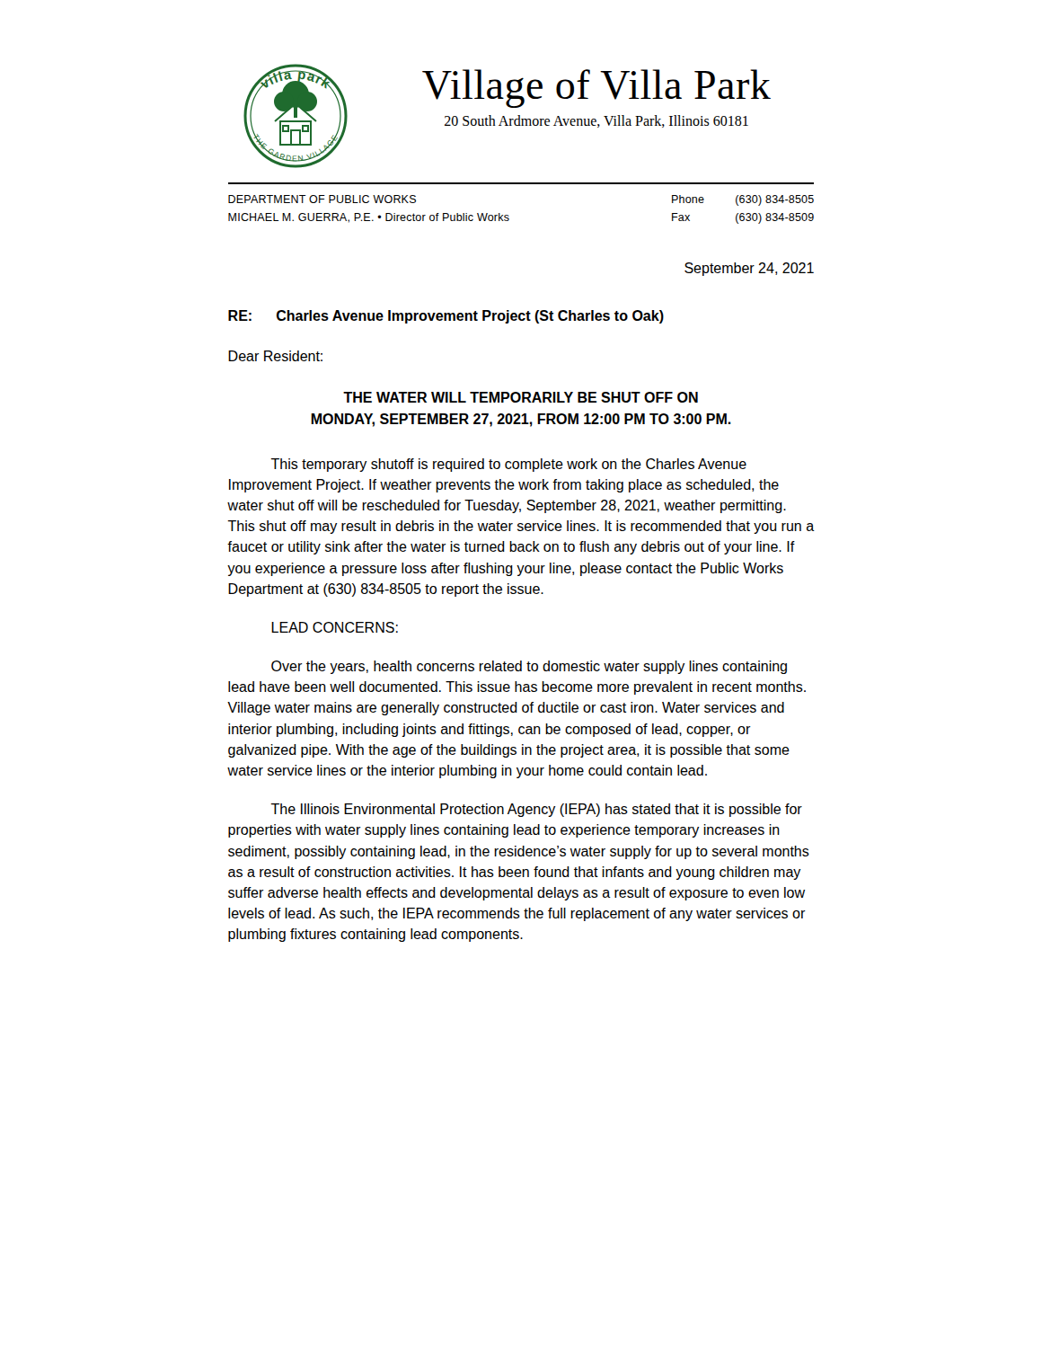villa park THE GARDEN VILLAGE
Village of Villa Park
20 South Ardmore Avenue, Villa Park, Illinois 60181
DEPARTMENT OF PUBLIC WORKS
MICHAEL M. GUERRA, P.E. • Director of Public Works
| Phone | (630) 834-8505 |
| Fax | (630) 834-8509 |
September 24, 2021
RE: Charles Avenue Improvement Project (St Charles to Oak)
Dear Resident:
THE WATER WILL TEMPORARILY BE SHUT OFF ON
MONDAY, SEPTEMBER 27, 2021, FROM 12:00 PM TO 3:00 PM.
This temporary shutoff is required to complete work on the Charles Avenue Improvement Project. If weather prevents the work from taking place as scheduled, the water shut off will be rescheduled for Tuesday, September 28, 2021, weather permitting. This shut off may result in debris in the water service lines. It is recommended that you run a faucet or utility sink after the water is turned back on to flush any debris out of your line. If you experience a pressure loss after flushing your line, please contact the Public Works Department at (630) 834-8505 to report the issue.
LEAD CONCERNS:
Over the years, health concerns related to domestic water supply lines containing lead have been well documented. This issue has become more prevalent in recent months. Village water mains are generally constructed of ductile or cast iron. Water services and interior plumbing, including joints and fittings, can be composed of lead, copper, or galvanized pipe. With the age of the buildings in the project area, it is possible that some water service lines or the interior plumbing in your home could contain lead.
The Illinois Environmental Protection Agency (IEPA) has stated that it is possible for properties with water supply lines containing lead to experience temporary increases in sediment, possibly containing lead, in the residence’s water supply for up to several months as a result of construction activities. It has been found that infants and young children may suffer adverse health effects and developmental delays as a result of exposure to even low levels of lead. As such, the IEPA recommends the full replacement of any water services or plumbing fixtures containing lead components.